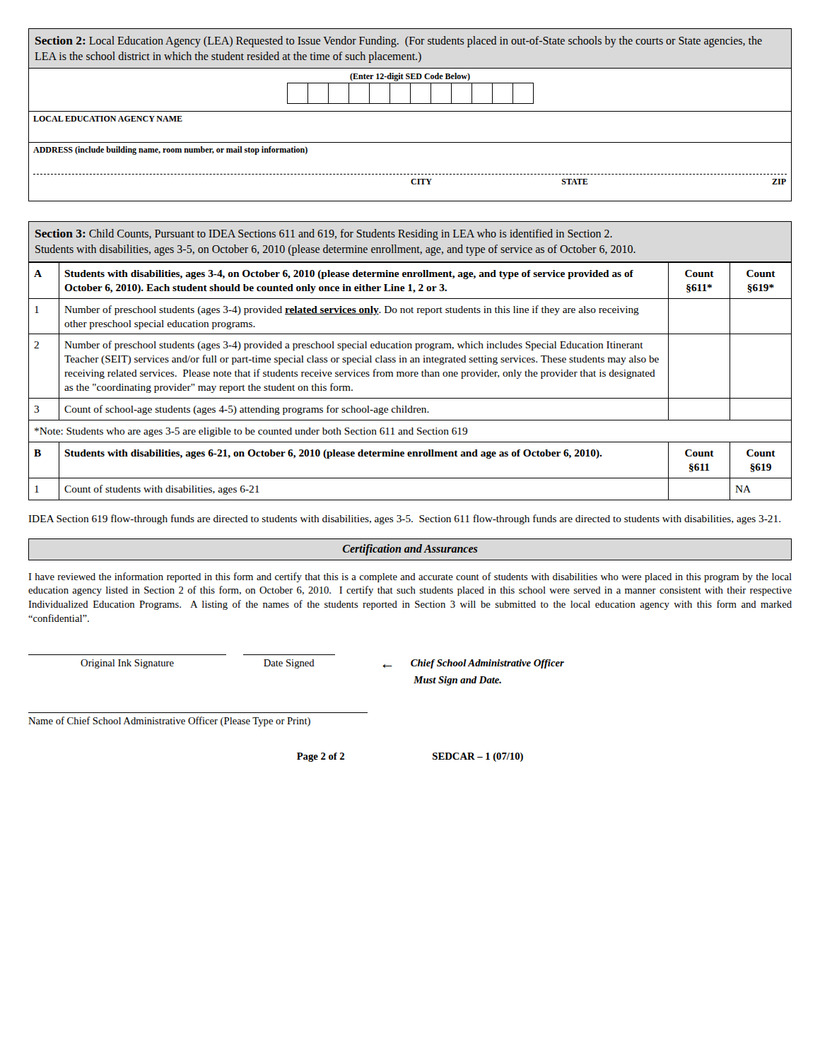Section 2: Local Education Agency (LEA) Requested to Issue Vendor Funding. (For students placed in out-of-State schools by the courts or State agencies, the LEA is the school district in which the student resided at the time of such placement.)
(Enter 12-digit SED Code Below)
LOCAL EDUCATION AGENCY NAME
ADDRESS (include building name, room number, or mail stop information)
| | CITY | STATE | ZIP |
Section 3: Child Counts, Pursuant to IDEA Sections 611 and 619, for Students Residing in LEA who is identified in Section 2.
Students with disabilities, ages 3-5, on October 6, 2010 (please determine enrollment, age, and type of service as of October 6, 2010.
| A | Students with disabilities, ages 3-4, on October 6, 2010 (please determine enrollment, age, and type of service provided as of October 6, 2010). Each student should be counted only once in either Line 1, 2 or 3. | Count §611* | Count §619* |
| 1 | Number of preschool students (ages 3-4) provided related services only . Do not report students in this line if they are also receiving other preschool special education programs. | | |
| 2 | Number of preschool students (ages 3-4) provided a preschool special education program, which includes Special Education Itinerant Teacher (SEIT) services and/or full or part-time special class or special class in an integrated setting services. These students may also be receiving related services. Please note that if students receive services from more than one provider, only the provider that is designated as the "coordinating provider" may report the student on this form. | | |
| 3 | Count of school-age students (ages 4-5) attending programs for school-age children. | | |
| *Note: Students who are ages 3-5 are eligible to be counted under both Section 611 and Section 619 |
| B | Students with disabilities, ages 6-21, on October 6, 2010 (please determine enrollment and age as of October 6, 2010). | Count §611 | Count §619 |
| 1 | Count of students with disabilities, ages 6-21 | | NA |
IDEA Section 619 flow-through funds are directed to students with disabilities, ages 3-5. Section 611 flow-through funds are directed to students with disabilities, ages 3-21.
Certification and Assurances
I have reviewed the information reported in this form and certify that this is a complete and accurate count of students with disabilities who were placed in this program by the local education agency listed in Section 2 of this form, on October 6, 2010. I certify that such students placed in this school were served in a manner consistent with their respective Individualized Education Programs. A listing of the names of the students reported in Section 3 will be submitted to the local education agency with this form and marked “confidential”.
Original Ink Signature Date Signed ← Chief School Administrative Officer
Must Sign and Date.
Name of Chief School Administrative Officer (Please Type or Print)
Page 2 of 2 SEDCAR – 1 (07/10)